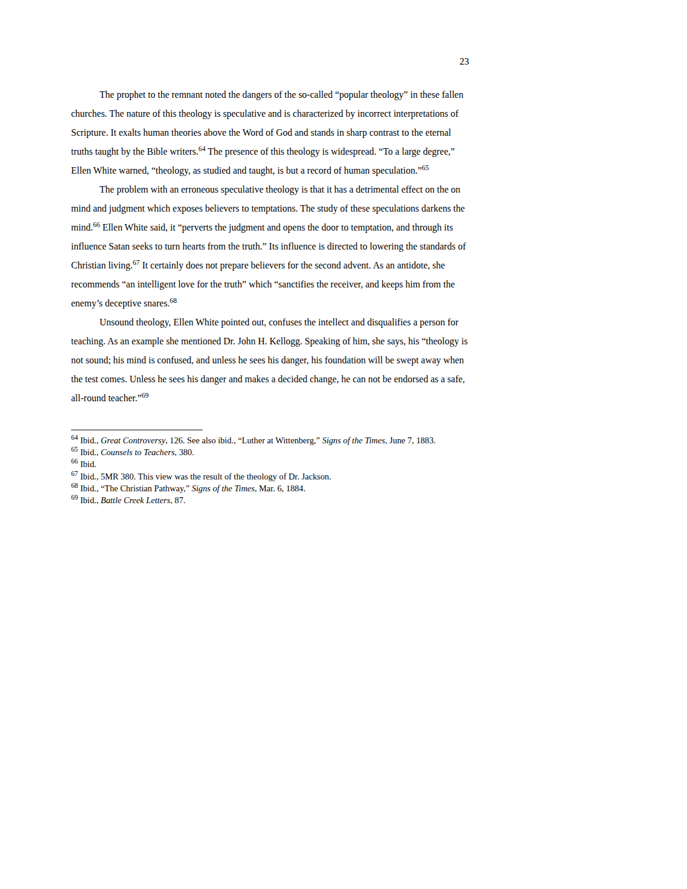23
The prophet to the remnant noted the dangers of the so-called “popular theology” in these fallen churches. The nature of this theology is speculative and is characterized by incorrect interpretations of Scripture. It exalts human theories above the Word of God and stands in sharp contrast to the eternal truths taught by the Bible writers.64 The presence of this theology is widespread. “To a large degree,” Ellen White warned, “theology, as studied and taught, is but a record of human speculation.”65
The problem with an erroneous speculative theology is that it has a detrimental effect on the on mind and judgment which exposes believers to temptations. The study of these speculations darkens the mind.66 Ellen White said, it “perverts the judgment and opens the door to temptation, and through its influence Satan seeks to turn hearts from the truth.” Its influence is directed to lowering the standards of Christian living.67 It certainly does not prepare believers for the second advent. As an antidote, she recommends “an intelligent love for the truth” which “sanctifies the receiver, and keeps him from the enemy’s deceptive snares.68
Unsound theology, Ellen White pointed out, confuses the intellect and disqualifies a person for teaching. As an example she mentioned Dr. John H. Kellogg. Speaking of him, she says, his “theology is not sound; his mind is confused, and unless he sees his danger, his foundation will be swept away when the test comes. Unless he sees his danger and makes a decided change, he can not be endorsed as a safe, all-round teacher.”69
64 Ibid., Great Controversy, 126. See also ibid., “Luther at Wittenberg,” Signs of the Times, June 7, 1883.
65 Ibid., Counsels to Teachers, 380.
66 Ibid.
67 Ibid., 5MR 380. This view was the result of the theology of Dr. Jackson.
68 Ibid., “The Christian Pathway,” Signs of the Times, Mar. 6, 1884.
69 Ibid., Battle Creek Letters, 87.